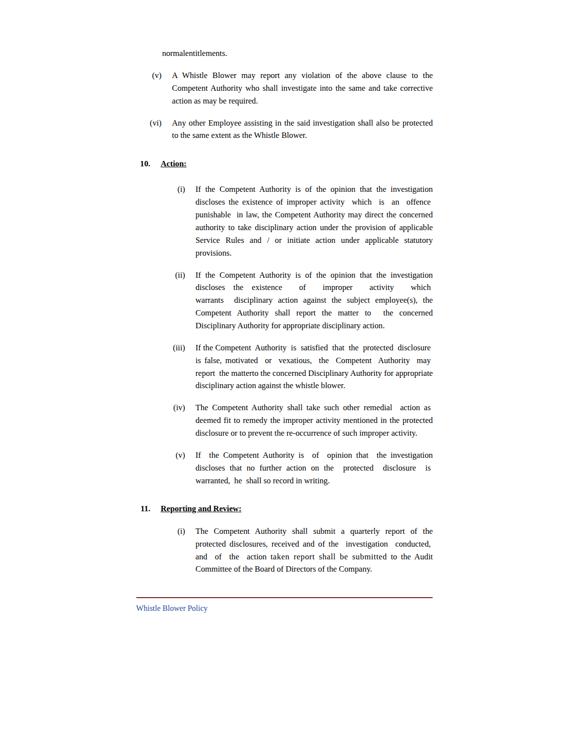normalentitlements.
(v) A Whistle Blower may report any violation of the above clause to the Competent Authority who shall investigate into the same and take corrective action as may be required.
(vi) Any other Employee assisting in the said investigation shall also be protected to the same extent as the Whistle Blower.
10. Action:
(i) If the Competent Authority is of the opinion that the investigation discloses the existence of improper activity which is an offence punishable in law, the Competent Authority may direct the concerned authority to take disciplinary action under the provision of applicable Service Rules and / or initiate action under applicable statutory provisions.
(ii) If the Competent Authority is of the opinion that the investigation discloses the existence of improper activity which warrants disciplinary action against the subject employee(s), the Competent Authority shall report the matter to the concerned Disciplinary Authority for appropriate disciplinary action.
(iii) If the Competent Authority is satisfied that the protected disclosure is false, motivated or vexatious, the Competent Authority may report the matterto the concerned Disciplinary Authority for appropriate disciplinary action against the whistle blower.
(iv) The Competent Authority shall take such other remedial action as deemed fit to remedy the improper activity mentioned in the protected disclosure or to prevent the re-occurrence of such improper activity.
(v) If the Competent Authority is of opinion that the investigation discloses that no further action on the protected disclosure is warranted, he shall so record in writing.
11. Reporting and Review:
(i) The Competent Authority shall submit a quarterly report of the protected disclosures, received and of the investigation conducted, and of the action taken report shall be submitted to the Audit Committee of the Board of Directors of the Company.
Whistle Blower Policy